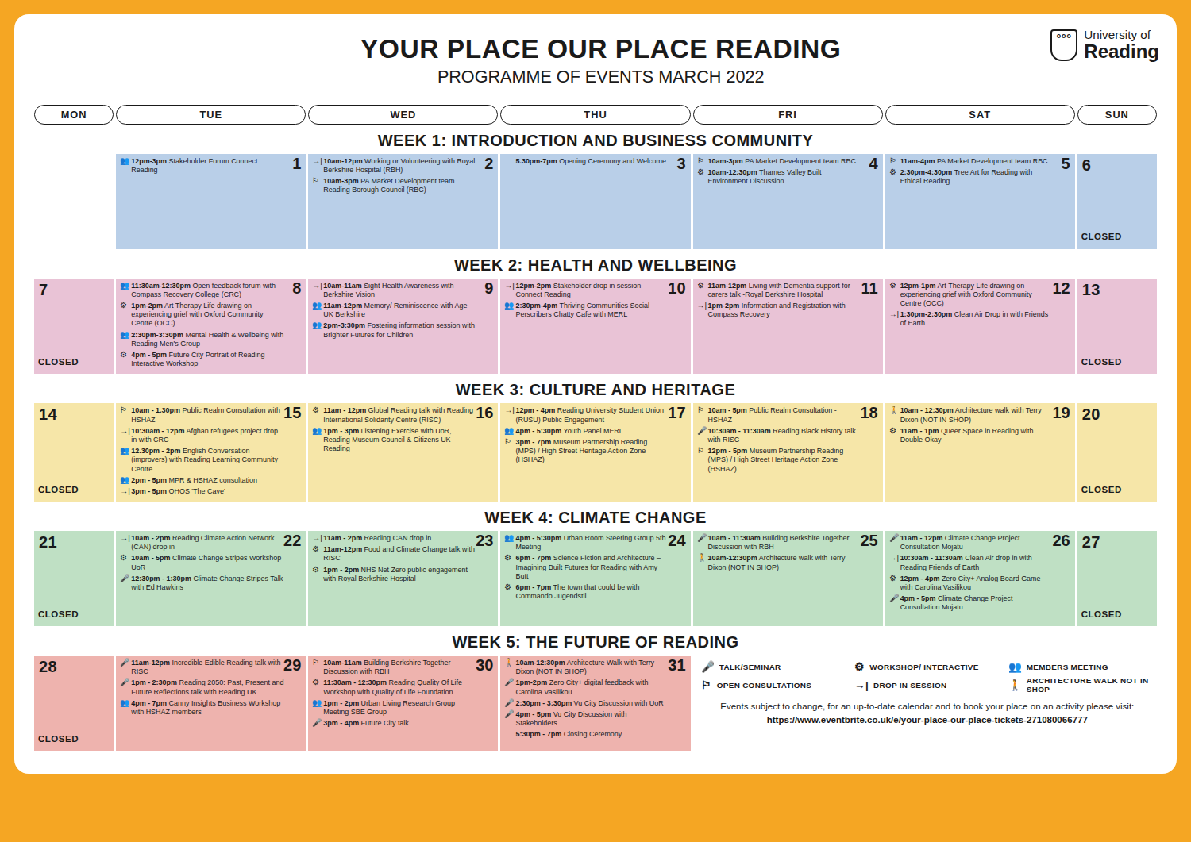YOUR PLACE OUR PLACE READING
PROGRAMME OF EVENTS MARCH 2022
ooo University ofReading
| MON | TUE | WED | THU | FRI | SAT | SUN |
| --- | --- | --- | --- | --- | --- | --- |
| WEEK 1: INTRODUCTION AND BUSINESS COMMUNITY |
| | 1 👥 12pm-3pm Stakeholder Forum Connect Reading | 2 →/ 10am-12pm Working or Volunteering with Royal Berkshire Hospital (RBH) 🏳 10am-3pm PA Market Development team Reading Borough Council (RBC) | 3 5.30pm-7pm Opening Ceremony and Welcome | 4 🏳 10am-3pm PA Market Development team RBC ⚙ 10am-12:30pm Thames Valley Built Environment Discussion | 5 🏳 11am-4pm PA Market Development team RBC ⚙ 2:30pm-4:30pm Tree Art for Reading with Ethical Reading | 6 CLOSED |
| WEEK 2: HEALTH AND WELLBEING |
| 7 CLOSED | 8 👥 11:30am-12:30pm Open feedback forum with Compass Recovery College (CRC) ⚙ 1pm-2pm Art Therapy Life drawing on experiencing grief with Oxford Community Centre (OCC) 👥 2:30pm-3:30pm Mental Health & Wellbeing with Reading Men's Group ⚙ 4pm - 5pm Future City Portrait of Reading Interactive Workshop | 9 →/ 10am-11am Sight Health Awareness with Berkshire Vision 👥 11am-12pm Memory/ Reminiscence with Age UK Berkshire 👥 2pm-3:30pm Fostering information session with Brighter Futures for Children | 10 →/ 12pm-2pm Stakeholder drop in session Connect Reading 👥 2:30pm-4pm Thriving Communities Social Perscribers Chatty Cafe with MERL | 11 ⚙ 11am-12pm Living with Dementia support for carers talk -Royal Berkshire Hospital →/ 1pm-2pm Information and Registration with Compass Recovery | 12 ⚙ 12pm-1pm Art Therapy Life drawing on experiencing grief with Oxford Community Centre (OCC) →/ 1:30pm-2:30pm Clean Air Drop in with Friends of Earth | 13 CLOSED |
| WEEK 3: CULTURE AND HERITAGE |
| 14 CLOSED | 15 🏳 10am - 1.30pm Public Realm Consultation with HSHAZ →/ 10:30am - 12pm Afghan refugees project drop in with CRC 👥 12.30pm - 2pm English Conversation (improvers) with Reading Learning Community Centre 👥 2pm - 5pm MPR & HSHAZ consultation →/ 3pm - 5pm OHOS 'The Cave' | 16 ⚙ 11am - 12pm Global Reading talk with Reading International Solidarity Centre (RISC) 👥 1pm - 3pm Listening Exercise with UoR, Reading Museum Council & Citizens UK Reading | 17 →/ 12pm - 4pm Reading University Student Union (RUSU) Public Engagement 👥 4pm - 5:30pm Youth Panel MERL 🏳 3pm - 7pm Museum Partnership Reading (MPS) / High Street Heritage Action Zone (HSHAZ) | 18 🏳 10am - 5pm Public Realm Consultation - HSHAZ 🎤 10:30am - 11:30am Reading Black History talk with RISC 🏳 12pm - 5pm Museum Partnership Reading (MPS) / High Street Heritage Action Zone (HSHAZ) | 19 🚶 10am - 12:30pm Architecture walk with Terry Dixon (NOT IN SHOP) ⚙ 11am - 1pm Queer Space in Reading with Double Okay | 20 CLOSED |
| WEEK 4: CLIMATE CHANGE |
| 21 CLOSED | 22 →/ 10am - 2pm Reading Climate Action Network (CAN) drop in ⚙ 10am - 5pm Climate Change Stripes Workshop UoR 🎤 12:30pm - 1:30pm Climate Change Stripes Talk with Ed Hawkins | 23 →/ 11am - 2pm Reading CAN drop in ⚙ 11am-12pm Food and Climate Change talk with RISC ⚙ 1pm - 2pm NHS Net Zero public engagement with Royal Berkshire Hospital | 24 👥 4pm - 5:30pm Urban Room Steering Group 5th Meeting ⚙ 6pm - 7pm Science Fiction and Architecture – Imagining Built Futures for Reading with Amy Butt ⚙ 6pm - 7pm The town that could be with Commando Jugendstil | 25 🎤 10am - 11:30am Building Berkshire Together Discussion with RBH 🚶 10am-12:30pm Architecture walk with Terry Dixon (NOT IN SHOP) | 26 🎤 11am - 12pm Climate Change Project Consultation Mojatu →/ 10:30am - 11:30am Clean Air drop in with Reading Friends of Earth ⚙ 12pm - 4pm Zero City+ Analog Board Game with Carolina Vasilikou 🎤 4pm - 5pm Climate Change Project Consultation Mojatu | 27 CLOSED |
| WEEK 5: THE FUTURE OF READING |
| 28 CLOSED | 29 🎤 11am-12pm Incredible Edible Reading talk with RISC 🎤 1pm - 2:30pm Reading 2050: Past, Present and Future Reflections talk with Reading UK 👥 4pm - 7pm Canny Insights Business Workshop with HSHAZ members | 30 🏳 10am-11am Building Berkshire Together Discussion with RBH ⚙ 11:30am - 12:30pm Reading Quality Of Life Workshop with Quality of Life Foundation 👥 1pm - 2pm Urban Living Research Group Meeting SBE Group 🎤 3pm - 4pm Future City talk | 31 🚶 10am-12:30pm Architecture Walk with Terry Dixon (NOT IN SHOP) 🎤 1pm-2pm Zero City+ digital feedback with Carolina Vasilikou 🎤 2:30pm - 3:30pm Vu City Discussion with UoR 🎤 4pm - 5pm Vu City Discussion with Stakeholders 5:30pm - 7pm Closing Ceremony | 🎤 TALK/SEMINAR ⚙ WORKSHOP/ INTERACTIVE 👥 MEMBERS MEETING 🏳 OPEN CONSULTATIONS →/ DROP IN SESSION 🚶 ARCHITECTURE WALK NOT IN SHOP Events subject to change, for an up-to-date calendar and to book your place on an activity please visit: https://www.eventbrite.co.uk/e/your-place-our-place-tickets-271080066777 |